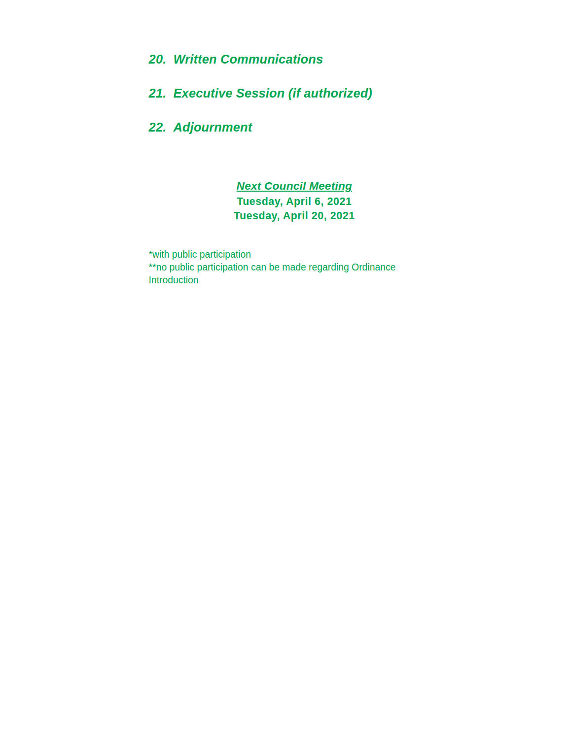20. Written Communications
21. Executive Session (if authorized)
22. Adjournment
Next Council Meeting
Tuesday, April 6, 2021
Tuesday, April 20, 2021
*with public participation
**no public participation can be made regarding Ordinance Introduction